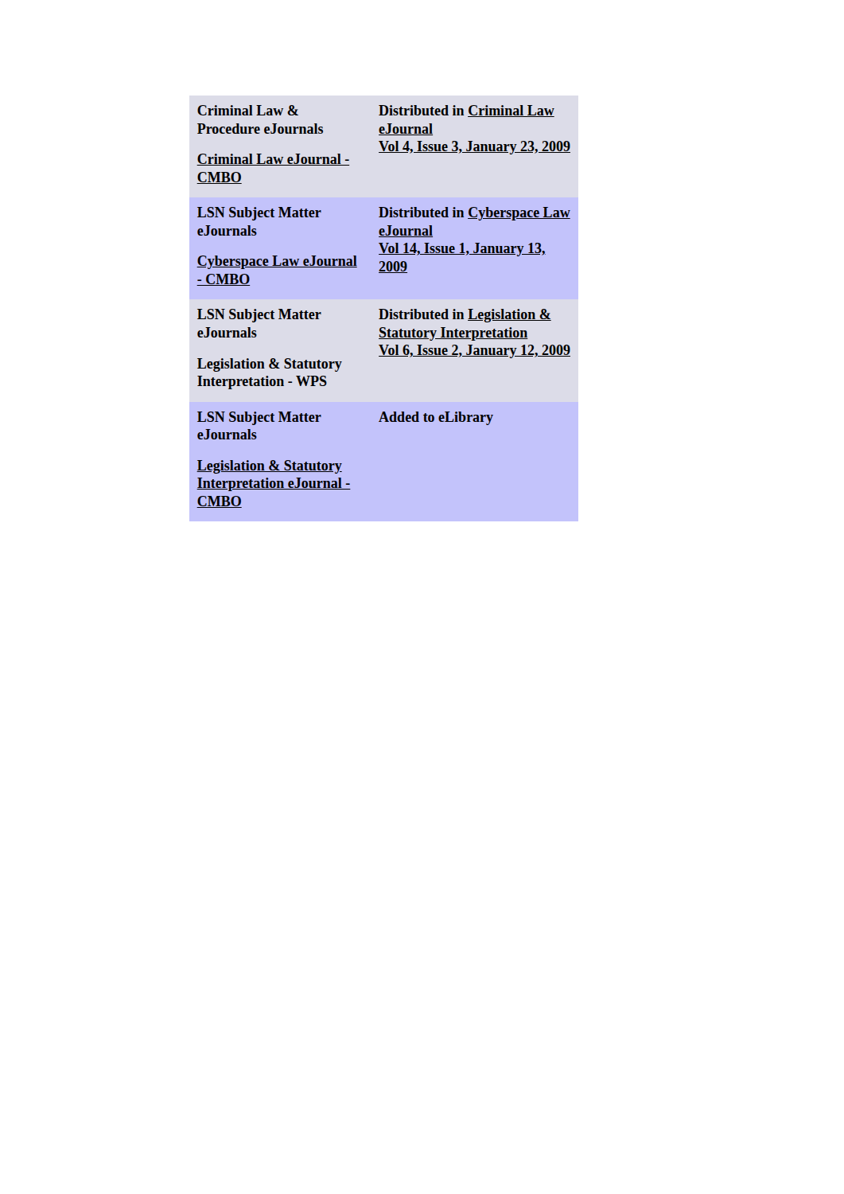| Criminal Law & Procedure eJournals Criminal Law eJournal - CMBO | Distributed in Criminal Law eJournal Vol 4, Issue 3, January 23, 2009 |
| LSN Subject Matter eJournals Cyberspace Law eJournal - CMBO | Distributed in Cyberspace Law eJournal Vol 14, Issue 1, January 13, 2009 |
| LSN Subject Matter eJournals Legislation & Statutory Interpretation - WPS | Distributed in Legislation & Statutory Interpretation Vol 6, Issue 2, January 12, 2009 |
| LSN Subject Matter eJournals Legislation & Statutory Interpretation eJournal - CMBO | Added to eLibrary |